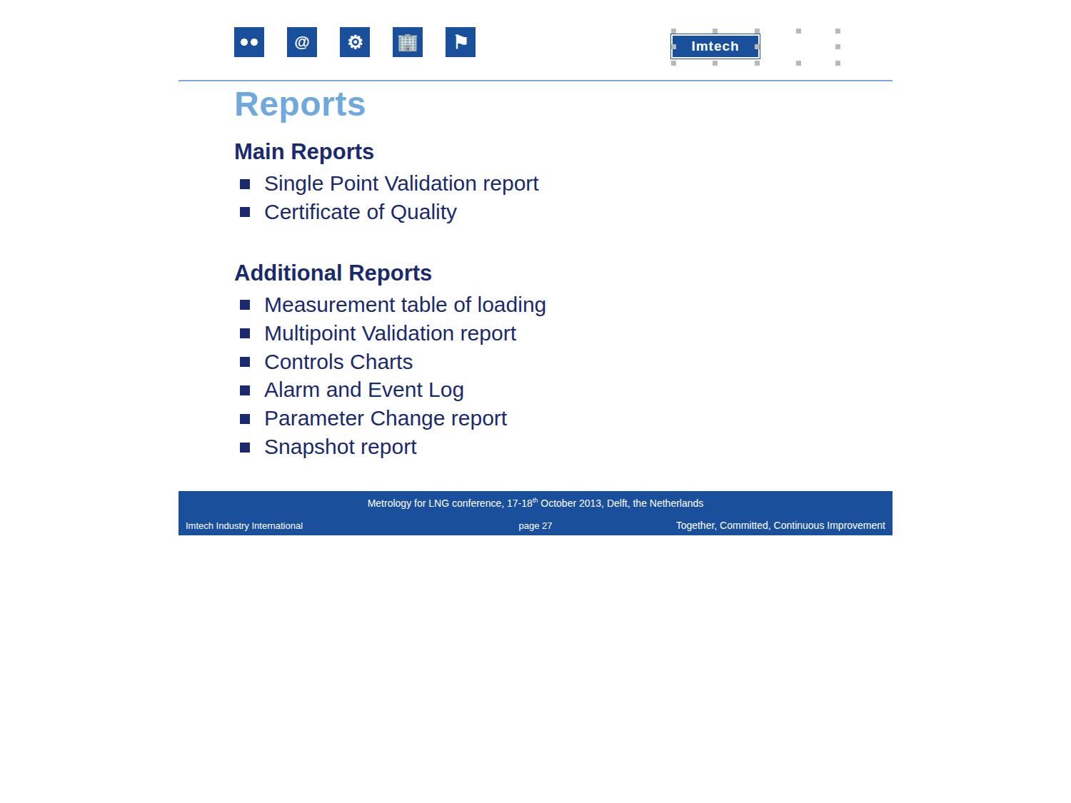@
Imtech
Reports
Main Reports
Single Point Validation report
Certificate of Quality
Additional Reports
Measurement table of loading
Multipoint Validation report
Controls Charts
Alarm and Event Log
Parameter Change report
Snapshot report
Metrology for LNG conference, 17-18th October 2013, Delft, the Netherlands
Imtech Industry International
page 27
Together, Committed, Continuous Improvement